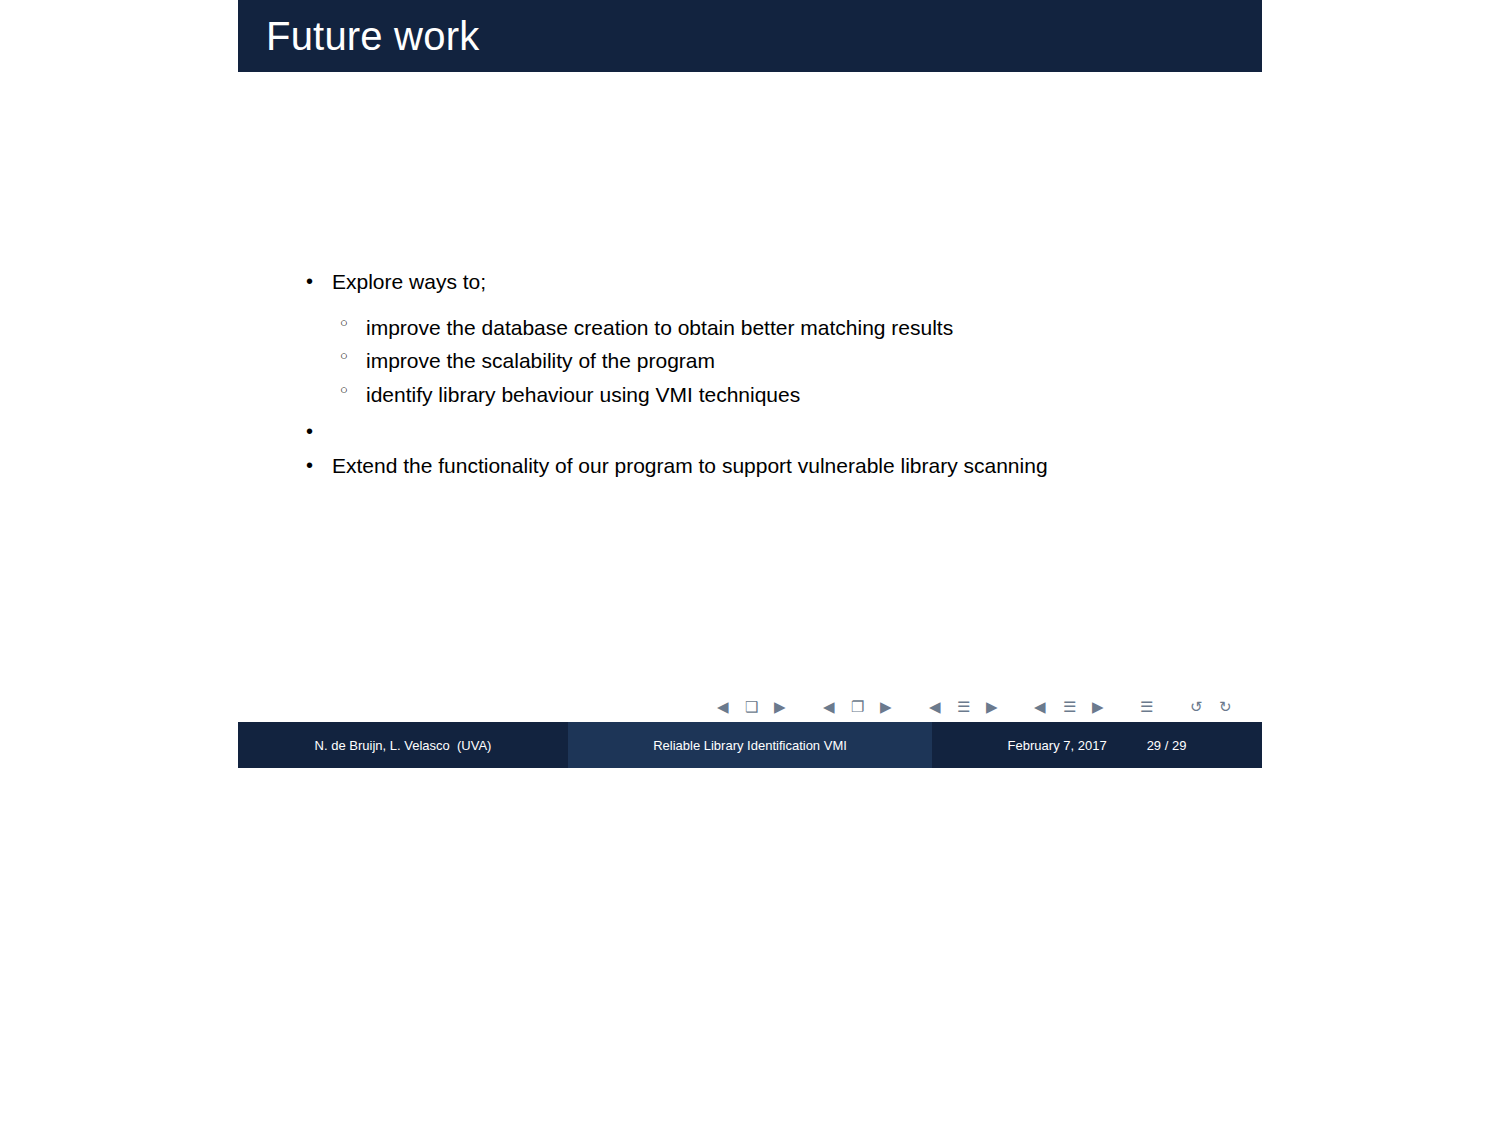Future work
Explore ways to;
improve the database creation to obtain better matching results
improve the scalability of the program
identify library behaviour using VMI techniques
Extend the functionality of our program to support vulnerable library scanning
◀ ❑ ▶ ◀ ❐ ▶ ◀ ☰ ▶ ◀ ☰ ▶ ☰ ↺ ↻
N. de Bruijn, L. Velasco (UVA)
Reliable Library Identification VMI
February 7, 201729 / 29